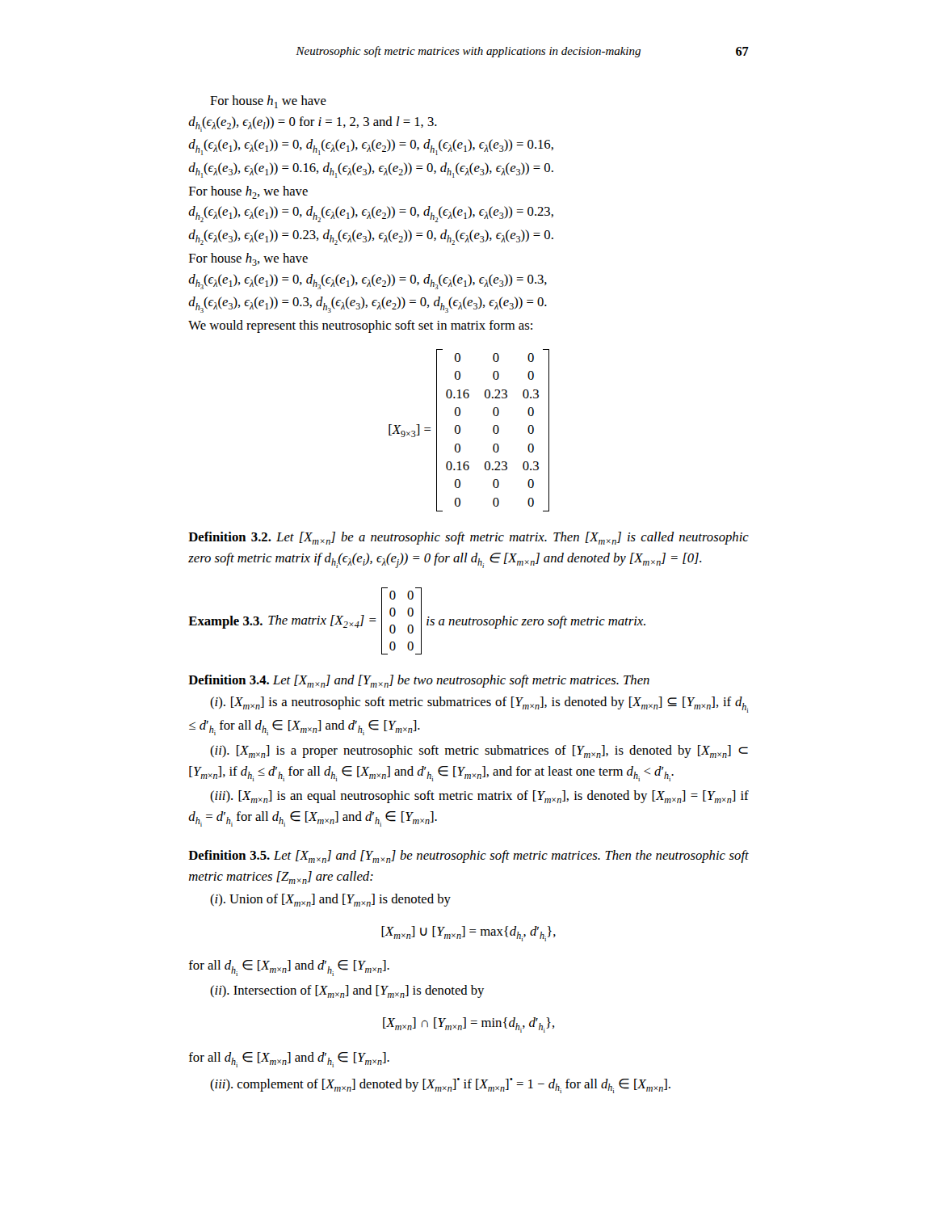Neutrosophic soft metric matrices with applications in decision-making 67
For house h 1 we have
dhi(ϵλ(e 2), ϵλ(el)) = 0 for i = 1, 2, 3 and l = 1, 3.
dh 1(ϵλ(e 1), ϵλ(e 1)) = 0, dh 1(ϵλ(e 1), ϵλ(e 2)) = 0, dh 1(ϵλ(e 1), ϵλ(e 3)) = 0.16,
dh 1(ϵλ(e 3), ϵλ(e 1)) = 0.16, dh 1(ϵλ(e 3), ϵλ(e 2)) = 0, dh 1(ϵλ(e 3), ϵλ(e 3)) = 0.
For house h 2, we have
dh 2(ϵλ(e 1), ϵλ(e 1)) = 0, dh 2(ϵλ(e 1), ϵλ(e 2)) = 0, dh 2(ϵλ(e 1), ϵλ(e 3)) = 0.23,
dh 2(ϵλ(e 3), ϵλ(e 1)) = 0.23, dh 2(ϵλ(e 3), ϵλ(e 2)) = 0, dh 2(ϵλ(e 3), ϵλ(e 3)) = 0.
For house h 3, we have
dh 3(ϵλ(e 1), ϵλ(e 1)) = 0, dh 3(ϵλ(e 1), ϵλ(e 2)) = 0, dh 3(ϵλ(e 1), ϵλ(e 3)) = 0.3,
dh 3(ϵλ(e 3), ϵλ(e 1)) = 0.3, dh 3(ϵλ(e 3), ϵλ(e 2)) = 0, dh 3(ϵλ(e 3), ϵλ(e 3)) = 0.
We would represent this neutrosophic soft set in matrix form as:
[X 9×3] =
| 0 | 0 | 0 |
| 0 | 0 | 0 |
| 0.16 | 0.23 | 0.3 |
| 0 | 0 | 0 |
| 0 | 0 | 0 |
| 0 | 0 | 0 |
| 0.16 | 0.23 | 0.3 |
| 0 | 0 | 0 |
| 0 | 0 | 0 |
Definition 3.2. Let [Xm×n] be a neutrosophic soft metric matrix. Then [Xm×n] is called neutrosophic zero soft metric matrix if dhi(ϵλ(ei), ϵλ(ej)) = 0 for all dhi ∈ [Xm×n] and denoted by [Xm×n] = [0].
Example 3.3. The matrix [X 2×4] =
| 0 | 0 |
| 0 | 0 |
| 0 | 0 |
| 0 | 0 |
is a neutrosophic zero soft metric matrix.
Definition 3.4. Let [Xm×n] and [Ym×n] be two neutrosophic soft metric matrices. Then
(i). [Xm×n] is a neutrosophic soft metric submatrices of [Ym×n], is denoted by [Xm×n] ⊆ [Ym×n], if dhi ≤ d′hi for all dhi ∈ [Xm×n] and d′hi ∈ [Ym×n].
(ii). [Xm×n] is a proper neutrosophic soft metric submatrices of [Ym×n], is denoted by [Xm×n] ⊂ [Ym×n], if dhi ≤ d′hi for all dhi ∈ [Xm×n] and d′hi ∈ [Ym×n], and for at least one term dhi < d′hi.
(iii). [Xm×n] is an equal neutrosophic soft metric matrix of [Ym×n], is denoted by [Xm×n] = [Ym×n] if dhi = d′hi for all dhi ∈ [Xm×n] and d′hi ∈ [Ym×n].
Definition 3.5. Let [Xm×n] and [Ym×n] be neutrosophic soft metric matrices. Then the neutrosophic soft metric matrices [Zm×n] are called:
(i). Union of [Xm×n] and [Ym×n] is denoted by
[Xm×n] ∪ [Ym×n] = max{dhi, d′hi},
for all dhi ∈ [Xm×n] and d′hi ∈ [Ym×n].
(ii). Intersection of [Xm×n] and [Ym×n] is denoted by
[Xm×n] ∩ [Ym×n] = min{dhi, d′hi},
for all dhi ∈ [Xm×n] and d′hi ∈ [Ym×n].
(iii). complement of [Xm×n] denoted by [Xm×n]• if [Xm×n]• = 1 − dhi for all dhi ∈ [Xm×n].